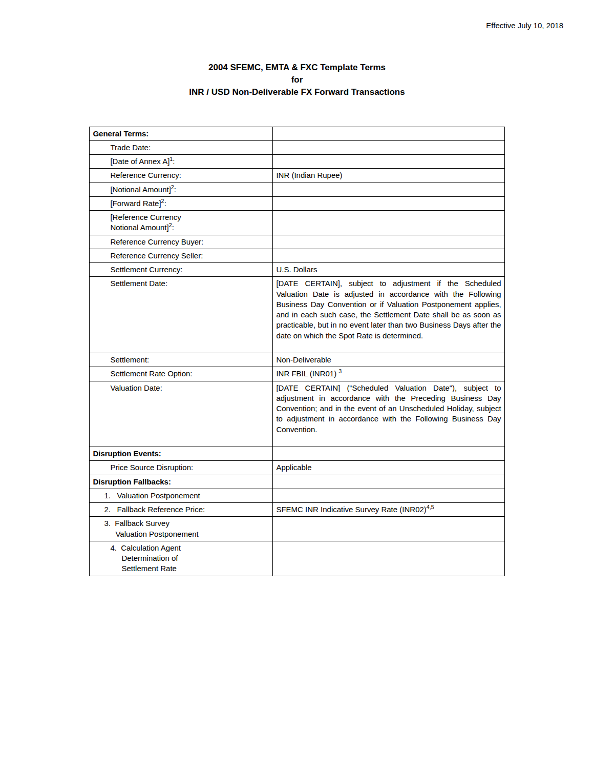Effective July 10, 2018
2004 SFEMC, EMTA & FXC Template Terms
for
INR / USD Non-Deliverable FX Forward Transactions
| General Terms: | |
| Trade Date: | |
| [Date of Annex A] 1 : | |
| Reference Currency: | INR (Indian Rupee) |
| [Notional Amount] 2 : | |
| [Forward Rate] 2 : | |
| [Reference Currency Notional Amount] 2 : | |
| Reference Currency Buyer: | |
| Reference Currency Seller: | |
| Settlement Currency: | U.S. Dollars |
| Settlement Date: | [DATE CERTAIN], subject to adjustment if the Scheduled Valuation Date is adjusted in accordance with the Following Business Day Convention or if Valuation Postponement applies, and in each such case, the Settlement Date shall be as soon as practicable, but in no event later than two Business Days after the date on which the Spot Rate is determined. |
| Settlement: | Non-Deliverable |
| Settlement Rate Option: | INR FBIL (INR01) 3 |
| Valuation Date: | [DATE CERTAIN] (“Scheduled Valuation Date"), subject to adjustment in accordance with the Preceding Business Day Convention; and in the event of an Unscheduled Holiday, subject to adjustment in accordance with the Following Business Day Convention. |
| Disruption Events: | |
| Price Source Disruption: | Applicable |
| Disruption Fallbacks: | |
| 1. Valuation Postponement | |
| 2. Fallback Reference Price: | SFEMC INR Indicative Survey Rate (INR02) 4,5 |
| 3. Fallback Survey Valuation Postponement | |
| 4. Calculation Agent Determination of Settlement Rate | |